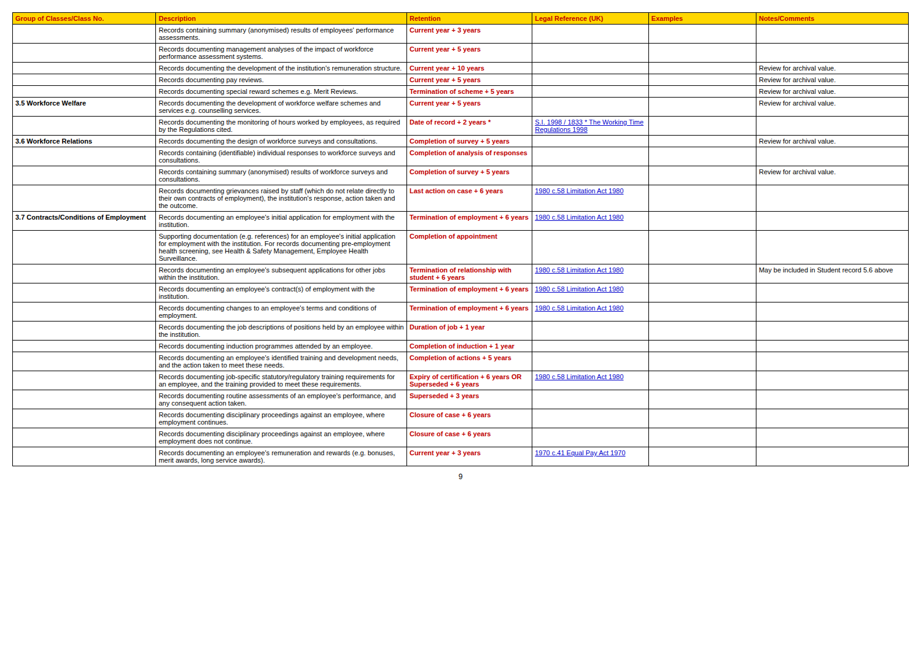| Group of Classes/Class No. | Description | Retention | Legal Reference (UK) | Examples | Notes/Comments |
| --- | --- | --- | --- | --- | --- |
| | Records containing summary (anonymised) results of employees' performance assessments. | Current year + 3 years | | | |
| | Records documenting management analyses of the impact of workforce performance assessment systems. | Current year + 5 years | | | |
| | Records documenting the development of the institution's remuneration structure. | Current year + 10 years | | | Review for archival value. |
| | Records documenting pay reviews. | Current year + 5 years | | | Review for archival value. |
| | Records documenting special reward schemes e.g. Merit Reviews. | Termination of scheme + 5 years | | | Review for archival value. |
| 3.5 Workforce Welfare | Records documenting the development of workforce welfare schemes and services e.g. counselling services. | Current year + 5 years | | | Review for archival value. |
| | Records documenting the monitoring of hours worked by employees, as required by the Regulations cited. | Date of record + 2 years * | S.I. 1998 / 1833 * The Working Time Regulations 1998 | | |
| 3.6 Workforce Relations | Records documenting the design of workforce surveys and consultations. | Completion of survey + 5 years | | | Review for archival value. |
| | Records containing (identifiable) individual responses to workforce surveys and consultations. | Completion of analysis of responses | | | |
| | Records containing summary (anonymised) results of workforce surveys and consultations. | Completion of survey + 5 years | | | Review for archival value. |
| | Records documenting grievances raised by staff (which do not relate directly to their own contracts of employment), the institution's response, action taken and the outcome. | Last action on case + 6 years | 1980 c.58 Limitation Act 1980 | | |
| 3.7 Contracts/Conditions of Employment | Records documenting an employee's initial application for employment with the institution. | Termination of employment + 6 years | 1980 c.58 Limitation Act 1980 | | |
| | Supporting documentation (e.g. references) for an employee's initial application for employment with the institution. For records documenting pre-employment health screening, see Health & Safety Management, Employee Health Surveillance. | Completion of appointment | | | |
| | Records documenting an employee's subsequent applications for other jobs within the institution. | Termination of relationship with student + 6 years | 1980 c.58 Limitation Act 1980 | | May be included in Student record 5.6 above |
| | Records documenting an employee's contract(s) of employment with the institution. | Termination of employment + 6 years | 1980 c.58 Limitation Act 1980 | | |
| | Records documenting changes to an employee's terms and conditions of employment. | Termination of employment + 6 years | 1980 c.58 Limitation Act 1980 | | |
| | Records documenting the job descriptions of positions held by an employee within the institution. | Duration of job + 1 year | | | |
| | Records documenting induction programmes attended by an employee. | Completion of induction + 1 year | | | |
| | Records documenting an employee's identified training and development needs, and the action taken to meet these needs. | Completion of actions + 5 years | | | |
| | Records documenting job-specific statutory/regulatory training requirements for an employee, and the training provided to meet these requirements. | Expiry of certification + 6 years OR Superseded + 6 years | 1980 c.58 Limitation Act 1980 | | |
| | Records documenting routine assessments of an employee's performance, and any consequent action taken. | Superseded + 3 years | | | |
| | Records documenting disciplinary proceedings against an employee, where employment continues. | Closure of case + 6 years | | | |
| | Records documenting disciplinary proceedings against an employee, where employment does not continue. | Closure of case + 6 years | | | |
| | Records documenting an employee's remuneration and rewards (e.g. bonuses, merit awards, long service awards). | Current year + 3 years | 1970 c.41 Equal Pay Act 1970 | | |
9